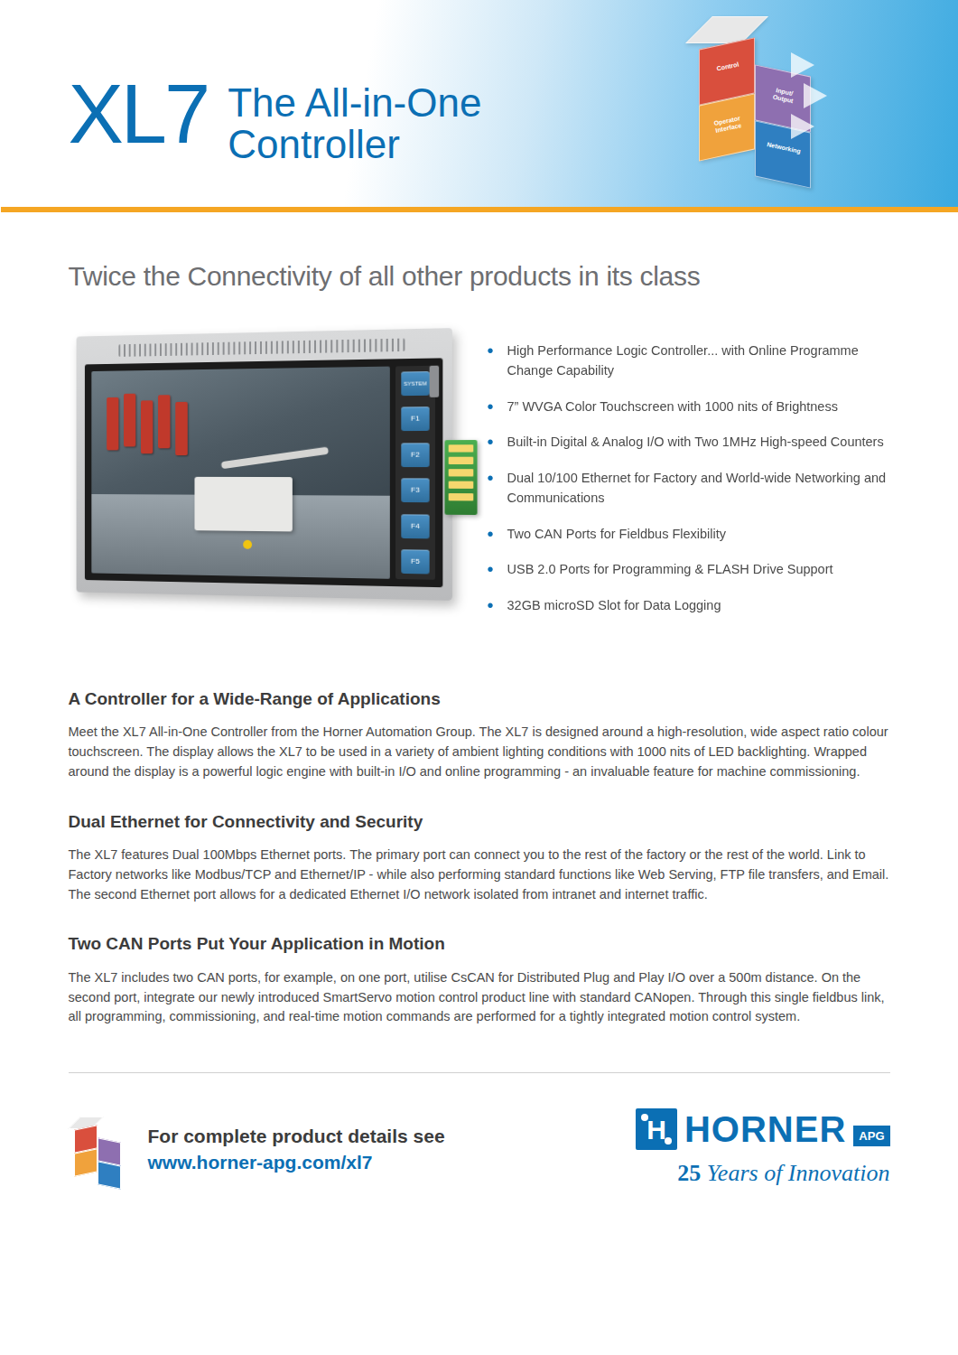XL7
The All-in-One
Controller
Control
Operator
Interface
Input/
Output
Networking
Twice the Connectivity of all other products in its class
SYSTEM
F1
F2
F3
F4
F5
High Performance Logic Controller... with Online Programme Change Capability
7” WVGA Color Touchscreen with 1000 nits of Brightness
Built-in Digital & Analog I/O with Two 1MHz High-speed Counters
Dual 10/100 Ethernet for Factory and World-wide Networking and Communications
Two CAN Ports for Fieldbus Flexibility
USB 2.0 Ports for Programming & FLASH Drive Support
32GB microSD Slot for Data Logging
A Controller for a Wide-Range of Applications
Meet the XL7 All-in-One Controller from the Horner Automation Group. The XL7 is designed around a high-resolution, wide aspect ratio colour touchscreen. The display allows the XL7 to be used in a variety of ambient lighting conditions with 1000 nits of LED backlighting. Wrapped around the display is a powerful logic engine with built-in I/O and online programming - an invaluable feature for machine commissioning.
Dual Ethernet for Connectivity and Security
The XL7 features Dual 100Mbps Ethernet ports. The primary port can connect you to the rest of the factory or the rest of the world. Link to Factory networks like Modbus/TCP and Ethernet/IP - while also performing standard functions like Web Serving, FTP file transfers, and Email. The second Ethernet port allows for a dedicated Ethernet I/O network isolated from intranet and internet traffic.
Two CAN Ports Put Your Application in Motion
The XL7 includes two CAN ports, for example, on one port, utilise CsCAN for Distributed Plug and Play I/O over a 500m distance. On the second port, integrate our newly introduced SmartServo motion control product line with standard CANopen. Through this single fieldbus link, all programming, commissioning, and real-time motion commands are performed for a tightly integrated motion control system.
For complete product details see
www.horner-apg.com/xl7
H
HORNER
APG
25 Years of Innovation